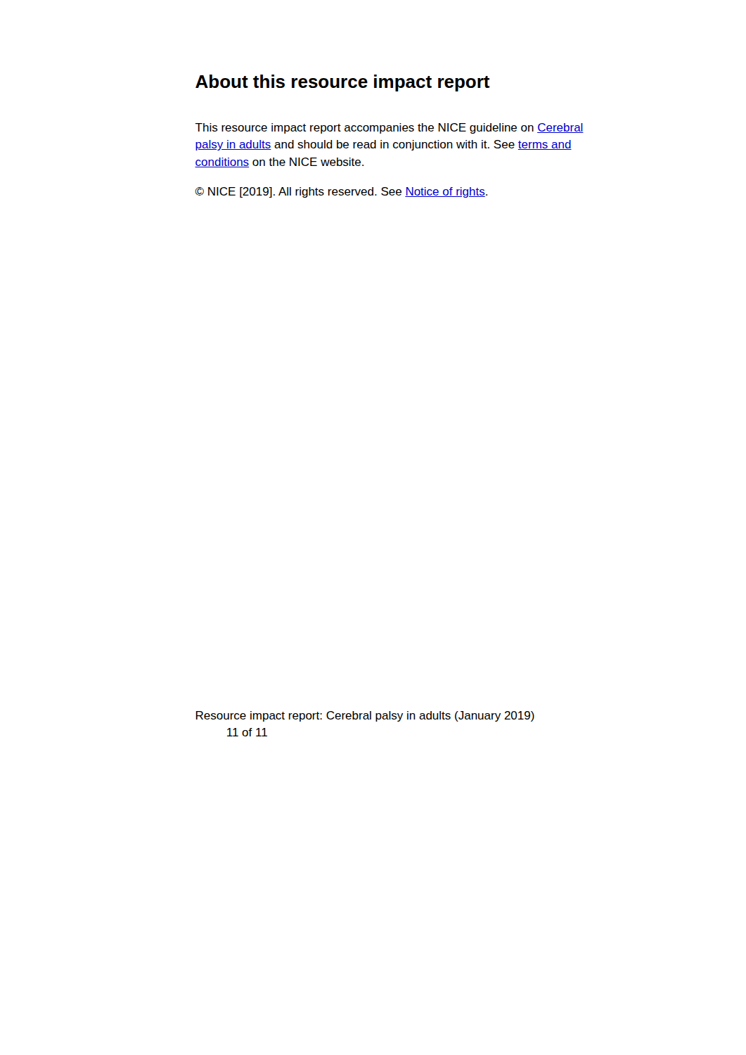About this resource impact report
This resource impact report accompanies the NICE guideline on Cerebral palsy in adults and should be read in conjunction with it. See terms and conditions on the NICE website.
© NICE [2019]. All rights reserved. See Notice of rights.
Resource impact report: Cerebral palsy in adults (January 2019)11 of 11